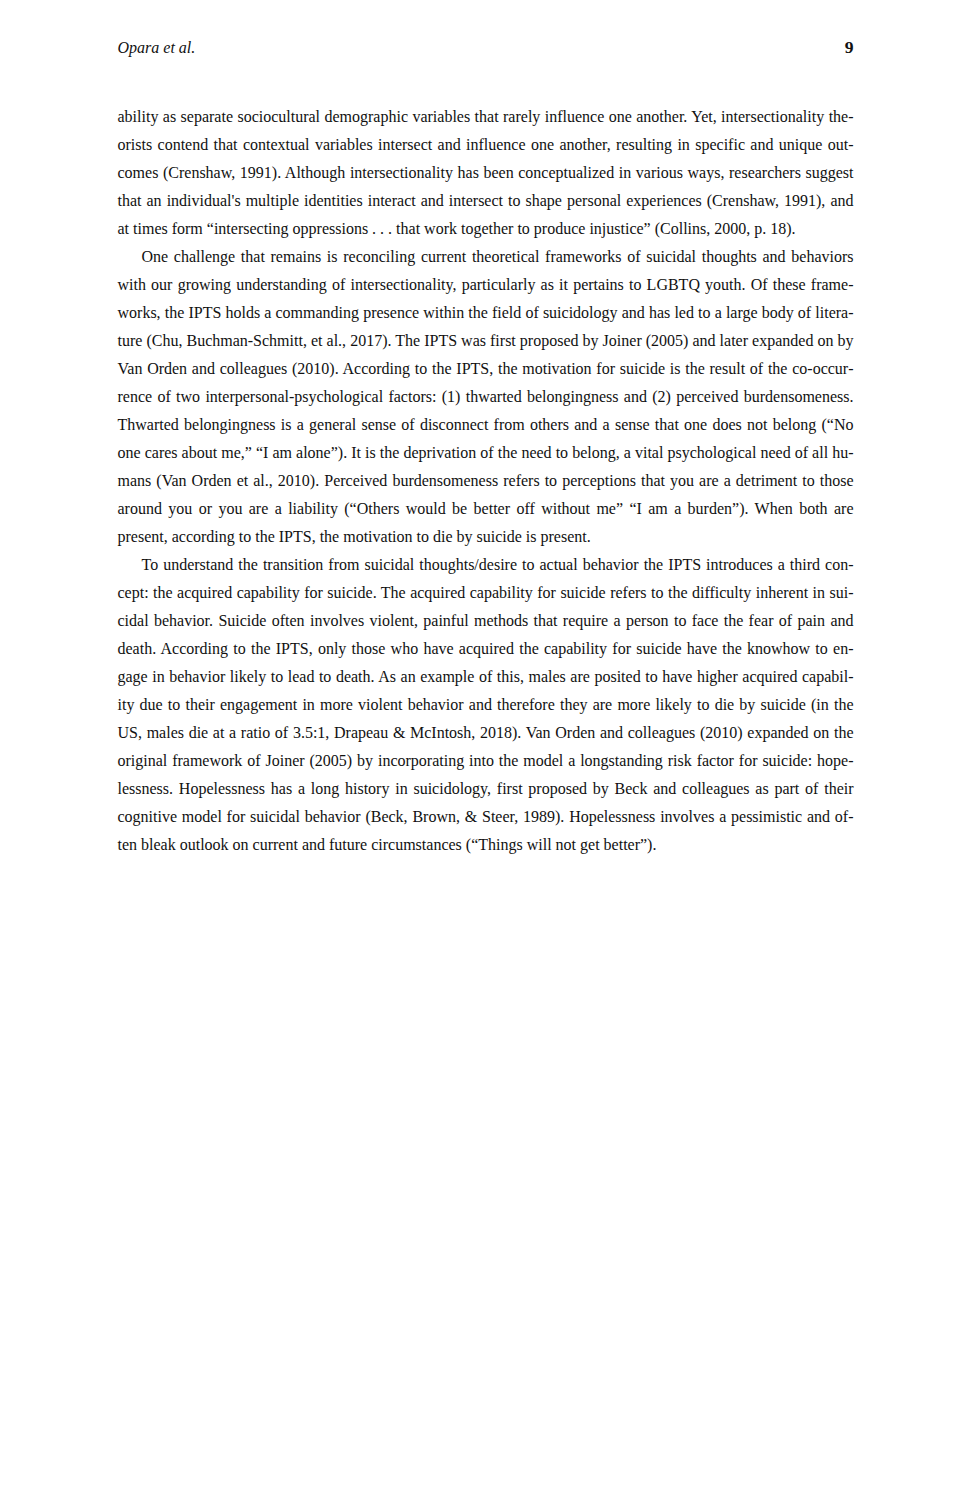Opara et al. 9
ability as separate sociocultural demographic variables that rarely influence one another. Yet, intersectionality theorists contend that contextual variables intersect and influence one another, resulting in specific and unique outcomes (Crenshaw, 1991). Although intersectionality has been conceptualized in various ways, researchers suggest that an individual's multiple identities interact and intersect to shape personal experiences (Crenshaw, 1991), and at times form “intersecting oppressions . . . that work together to produce injustice” (Collins, 2000, p. 18).
One challenge that remains is reconciling current theoretical frameworks of suicidal thoughts and behaviors with our growing understanding of intersectionality, particularly as it pertains to LGBTQ youth. Of these frameworks, the IPTS holds a commanding presence within the field of suicidology and has led to a large body of literature (Chu, Buchman-Schmitt, et al., 2017). The IPTS was first proposed by Joiner (2005) and later expanded on by Van Orden and colleagues (2010). According to the IPTS, the motivation for suicide is the result of the co-occurrence of two interpersonal-psychological factors: (1) thwarted belongingness and (2) perceived burdensomeness. Thwarted belongingness is a general sense of disconnect from others and a sense that one does not belong (“No one cares about me,” “I am alone”). It is the deprivation of the need to belong, a vital psychological need of all humans (Van Orden et al., 2010). Perceived burdensomeness refers to perceptions that you are a detriment to those around you or you are a liability (“Others would be better off without me” “I am a burden”). When both are present, according to the IPTS, the motivation to die by suicide is present.
To understand the transition from suicidal thoughts/desire to actual behavior the IPTS introduces a third concept: the acquired capability for suicide. The acquired capability for suicide refers to the difficulty inherent in suicidal behavior. Suicide often involves violent, painful methods that require a person to face the fear of pain and death. According to the IPTS, only those who have acquired the capability for suicide have the knowhow to engage in behavior likely to lead to death. As an example of this, males are posited to have higher acquired capability due to their engagement in more violent behavior and therefore they are more likely to die by suicide (in the US, males die at a ratio of 3.5:1, Drapeau & McIntosh, 2018). Van Orden and colleagues (2010) expanded on the original framework of Joiner (2005) by incorporating into the model a longstanding risk factor for suicide: hopelessness. Hopelessness has a long history in suicidology, first proposed by Beck and colleagues as part of their cognitive model for suicidal behavior (Beck, Brown, & Steer, 1989). Hopelessness involves a pessimistic and often bleak outlook on current and future circumstances (“Things will not get better”).